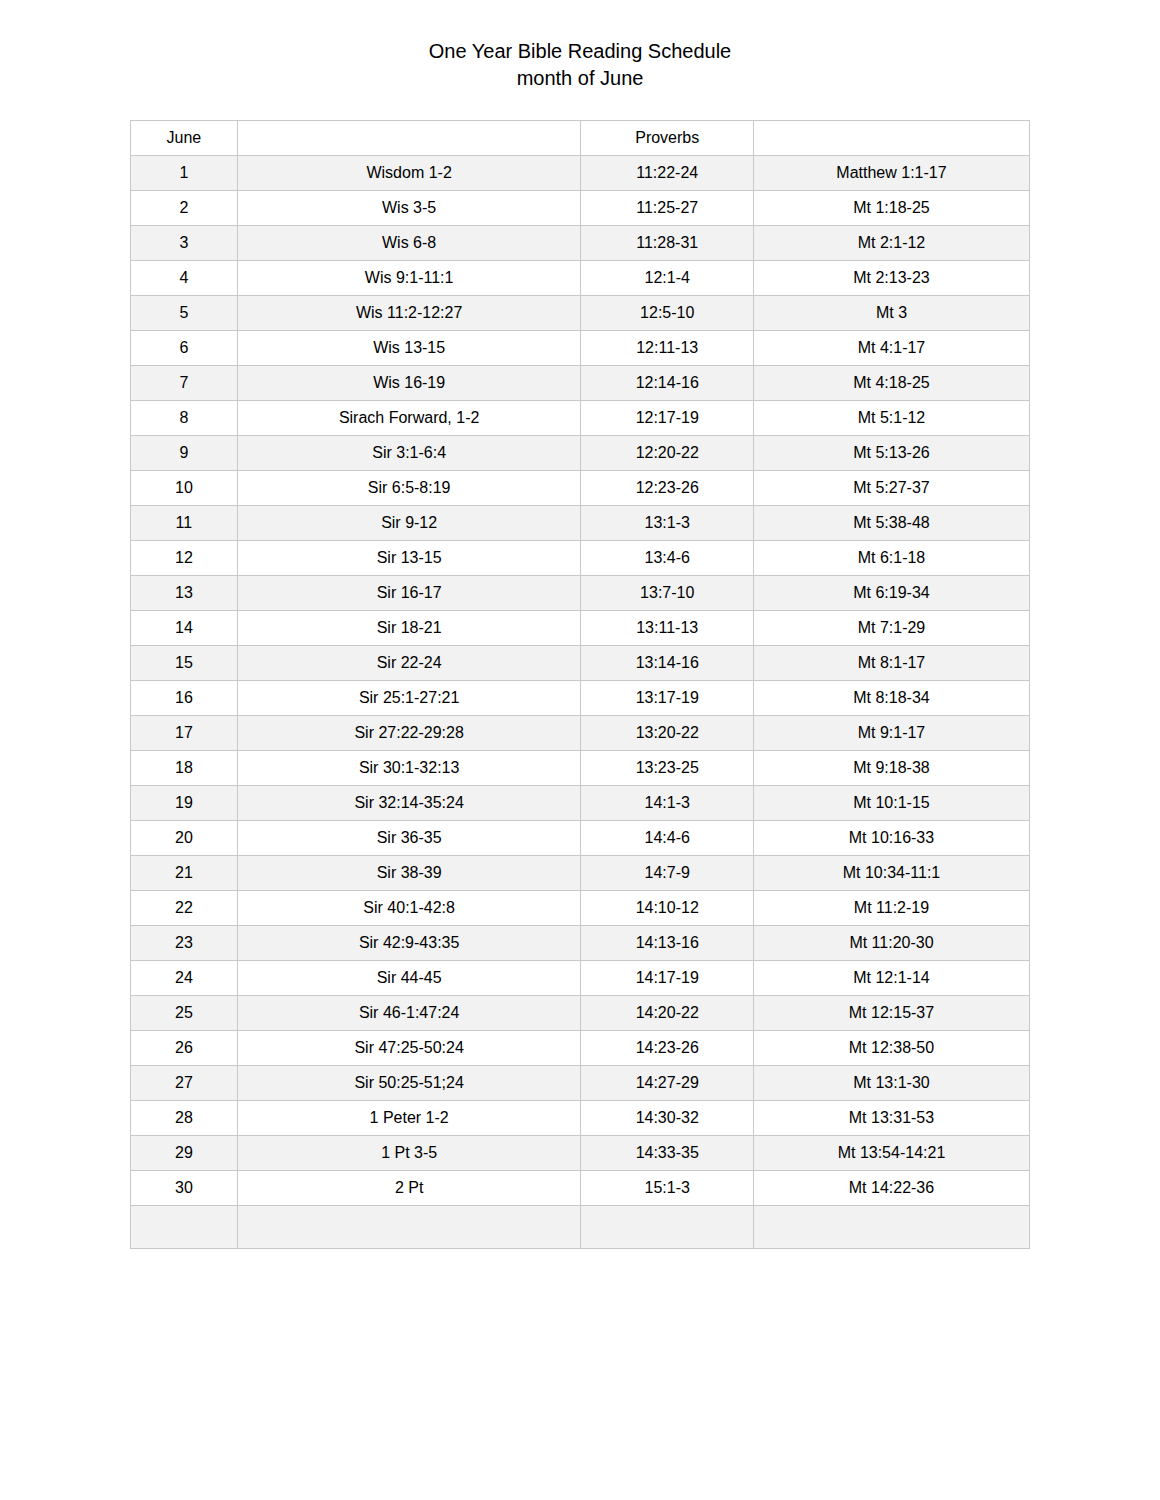One Year Bible Reading Schedule
month of June
| June | | Proverbs | |
| --- | --- | --- | --- |
| 1 | Wisdom 1-2 | 11:22-24 | Matthew 1:1-17 |
| 2 | Wis 3-5 | 11:25-27 | Mt 1:18-25 |
| 3 | Wis 6-8 | 11:28-31 | Mt 2:1-12 |
| 4 | Wis 9:1-11:1 | 12:1-4 | Mt 2:13-23 |
| 5 | Wis 11:2-12:27 | 12:5-10 | Mt 3 |
| 6 | Wis 13-15 | 12:11-13 | Mt 4:1-17 |
| 7 | Wis 16-19 | 12:14-16 | Mt 4:18-25 |
| 8 | Sirach Forward, 1-2 | 12:17-19 | Mt 5:1-12 |
| 9 | Sir 3:1-6:4 | 12:20-22 | Mt 5:13-26 |
| 10 | Sir 6:5-8:19 | 12:23-26 | Mt 5:27-37 |
| 11 | Sir 9-12 | 13:1-3 | Mt 5:38-48 |
| 12 | Sir 13-15 | 13:4-6 | Mt 6:1-18 |
| 13 | Sir 16-17 | 13:7-10 | Mt 6:19-34 |
| 14 | Sir 18-21 | 13:11-13 | Mt 7:1-29 |
| 15 | Sir 22-24 | 13:14-16 | Mt 8:1-17 |
| 16 | Sir 25:1-27:21 | 13:17-19 | Mt 8:18-34 |
| 17 | Sir 27:22-29:28 | 13:20-22 | Mt 9:1-17 |
| 18 | Sir 30:1-32:13 | 13:23-25 | Mt 9:18-38 |
| 19 | Sir 32:14-35:24 | 14:1-3 | Mt 10:1-15 |
| 20 | Sir 36-35 | 14:4-6 | Mt 10:16-33 |
| 21 | Sir 38-39 | 14:7-9 | Mt 10:34-11:1 |
| 22 | Sir 40:1-42:8 | 14:10-12 | Mt 11:2-19 |
| 23 | Sir 42:9-43:35 | 14:13-16 | Mt 11:20-30 |
| 24 | Sir 44-45 | 14:17-19 | Mt 12:1-14 |
| 25 | Sir 46-1:47:24 | 14:20-22 | Mt 12:15-37 |
| 26 | Sir 47:25-50:24 | 14:23-26 | Mt 12:38-50 |
| 27 | Sir 50:25-51;24 | 14:27-29 | Mt 13:1-30 |
| 28 | 1 Peter 1-2 | 14:30-32 | Mt 13:31-53 |
| 29 | 1 Pt 3-5 | 14:33-35 | Mt 13:54-14:21 |
| 30 | 2 Pt | 15:1-3 | Mt 14:22-36 |